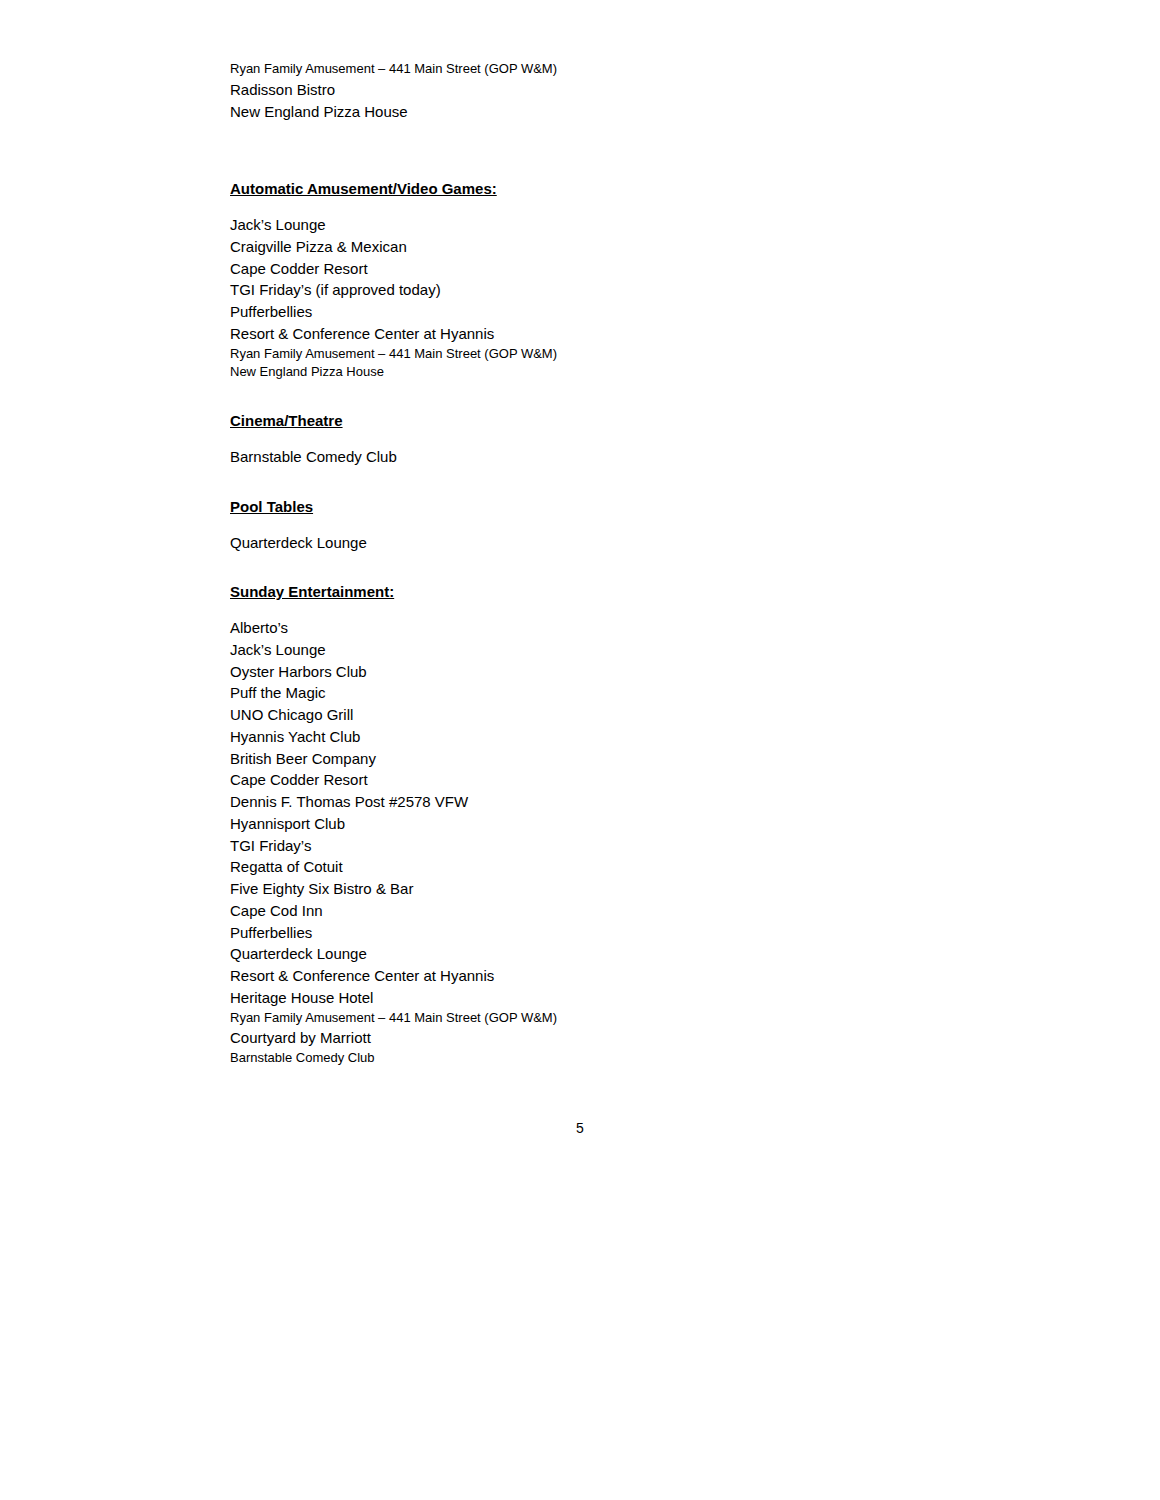Ryan Family Amusement – 441 Main Street (GOP W&M)
Radisson Bistro
New England Pizza House
Automatic Amusement/Video Games:
Jack’s Lounge
Craigville Pizza & Mexican
Cape Codder Resort
TGI Friday’s (if approved today)
Pufferbellies
Resort & Conference Center at Hyannis
Ryan Family Amusement – 441 Main Street (GOP W&M)
New England Pizza House
Cinema/Theatre
Barnstable Comedy Club
Pool Tables
Quarterdeck Lounge
Sunday Entertainment:
Alberto’s
Jack’s Lounge
Oyster Harbors Club
Puff the Magic
UNO Chicago Grill
Hyannis Yacht Club
British Beer Company
Cape Codder Resort
Dennis F. Thomas Post #2578 VFW
Hyannisport Club
TGI Friday’s
Regatta of Cotuit
Five Eighty Six Bistro & Bar
Cape Cod Inn
Pufferbellies
Quarterdeck Lounge
Resort & Conference Center at Hyannis
Heritage House Hotel
Ryan Family Amusement – 441 Main Street (GOP W&M)
Courtyard by Marriott
Barnstable Comedy Club
5